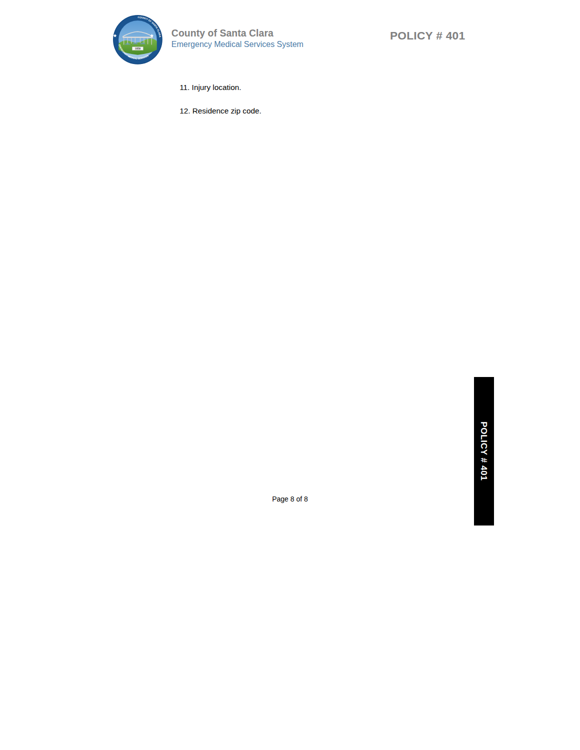1850 COUNTY OF SANTA CLARA EMERGENCY MEDICAL SERVICES
County of Santa Clara
Emergency Medical Services System
POLICY # 401
11. Injury location.
12. Residence zip code.
POLICY # 401
Page 8 of 8